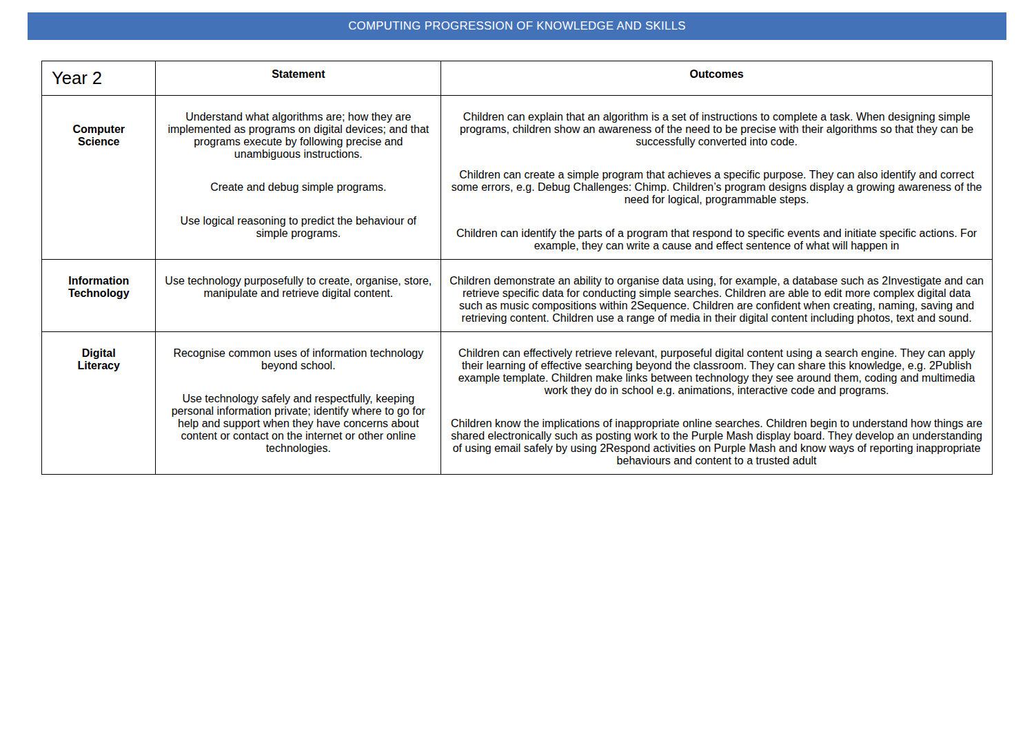COMPUTING PROGRESSION OF KNOWLEDGE AND SKILLS
| Year 2 | Statement | Outcomes |
| --- | --- | --- |
| Computer Science | Understand what algorithms are; how they are implemented as programs on digital devices; and that programs execute by following precise and unambiguous instructions. Create and debug simple programs. Use logical reasoning to predict the behaviour of simple programs. | Children can explain that an algorithm is a set of instructions to complete a task. When designing simple programs, children show an awareness of the need to be precise with their algorithms so that they can be successfully converted into code. Children can create a simple program that achieves a specific purpose. They can also identify and correct some errors, e.g. Debug Challenges: Chimp. Children’s program designs display a growing awareness of the need for logical, programmable steps. Children can identify the parts of a program that respond to specific events and initiate specific actions. For example, they can write a cause and effect sentence of what will happen in |
| Information Technology | Use technology purposefully to create, organise, store, manipulate and retrieve digital content. | Children demonstrate an ability to organise data using, for example, a database such as 2Investigate and can retrieve specific data for conducting simple searches. Children are able to edit more complex digital data such as music compositions within 2Sequence. Children are confident when creating, naming, saving and retrieving content. Children use a range of media in their digital content including photos, text and sound. |
| Digital Literacy | Recognise common uses of information technology beyond school. Use technology safely and respectfully, keeping personal information private; identify where to go for help and support when they have concerns about content or contact on the internet or other online technologies. | Children can effectively retrieve relevant, purposeful digital content using a search engine. They can apply their learning of effective searching beyond the classroom. They can share this knowledge, e.g. 2Publish example template. Children make links between technology they see around them, coding and multimedia work they do in school e.g. animations, interactive code and programs. Children know the implications of inappropriate online searches. Children begin to understand how things are shared electronically such as posting work to the Purple Mash display board. They develop an understanding of using email safely by using 2Respond activities on Purple Mash and know ways of reporting inappropriate behaviours and content to a trusted adult |